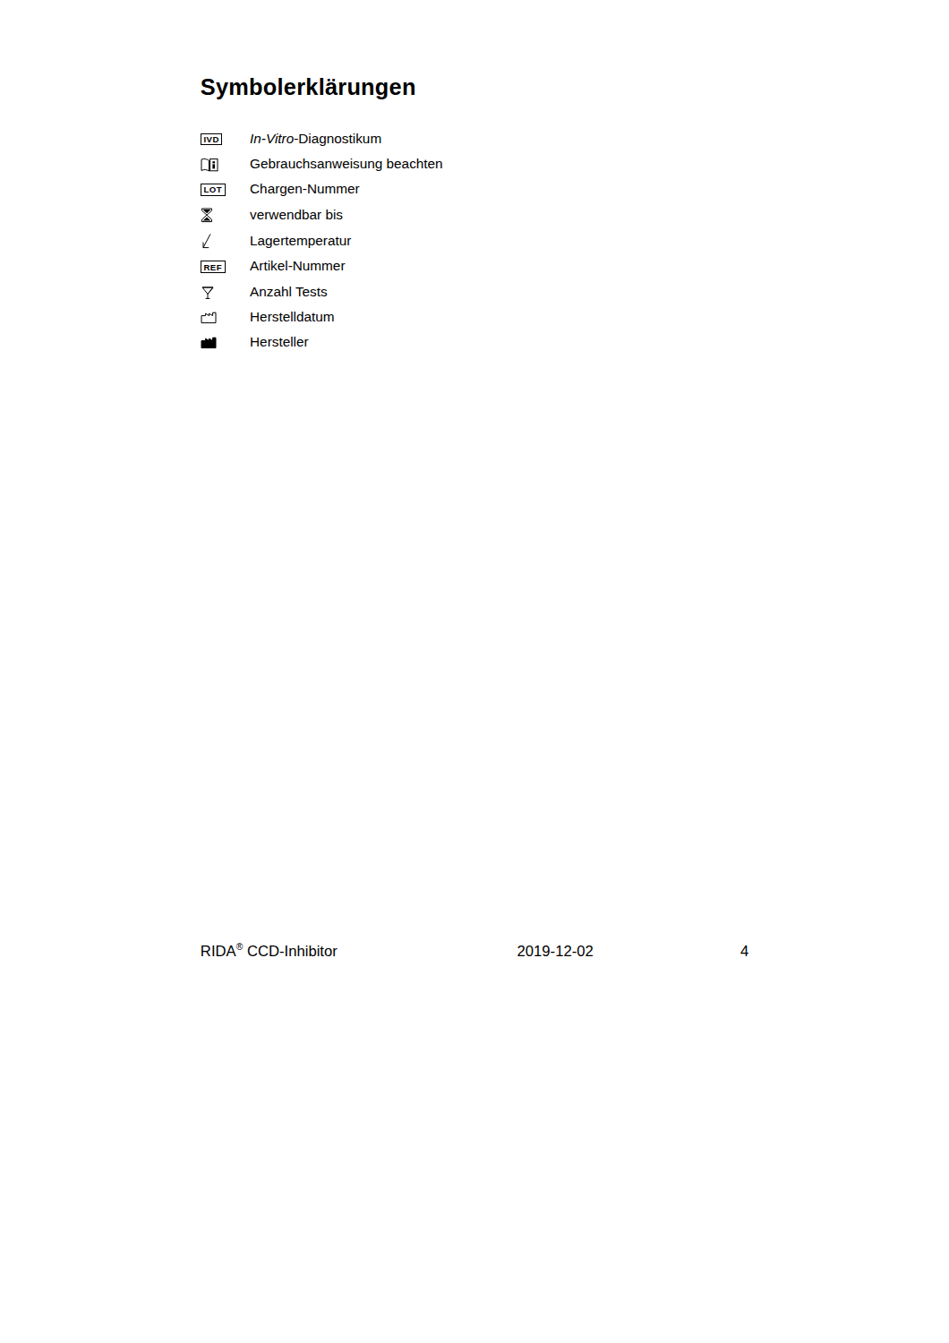Symbolerklärungen
| IVD | In-Vitro -Diagnostikum |
| | Gebrauchsanweisung beachten |
| LOT | Chargen-Nummer |
| | verwendbar bis |
| | Lagertemperatur |
| REF | Artikel-Nummer |
| | Anzahl Tests |
| | Herstelldatum |
| | Hersteller |
RIDA® CCD-Inhibitor
2019-12-02
4